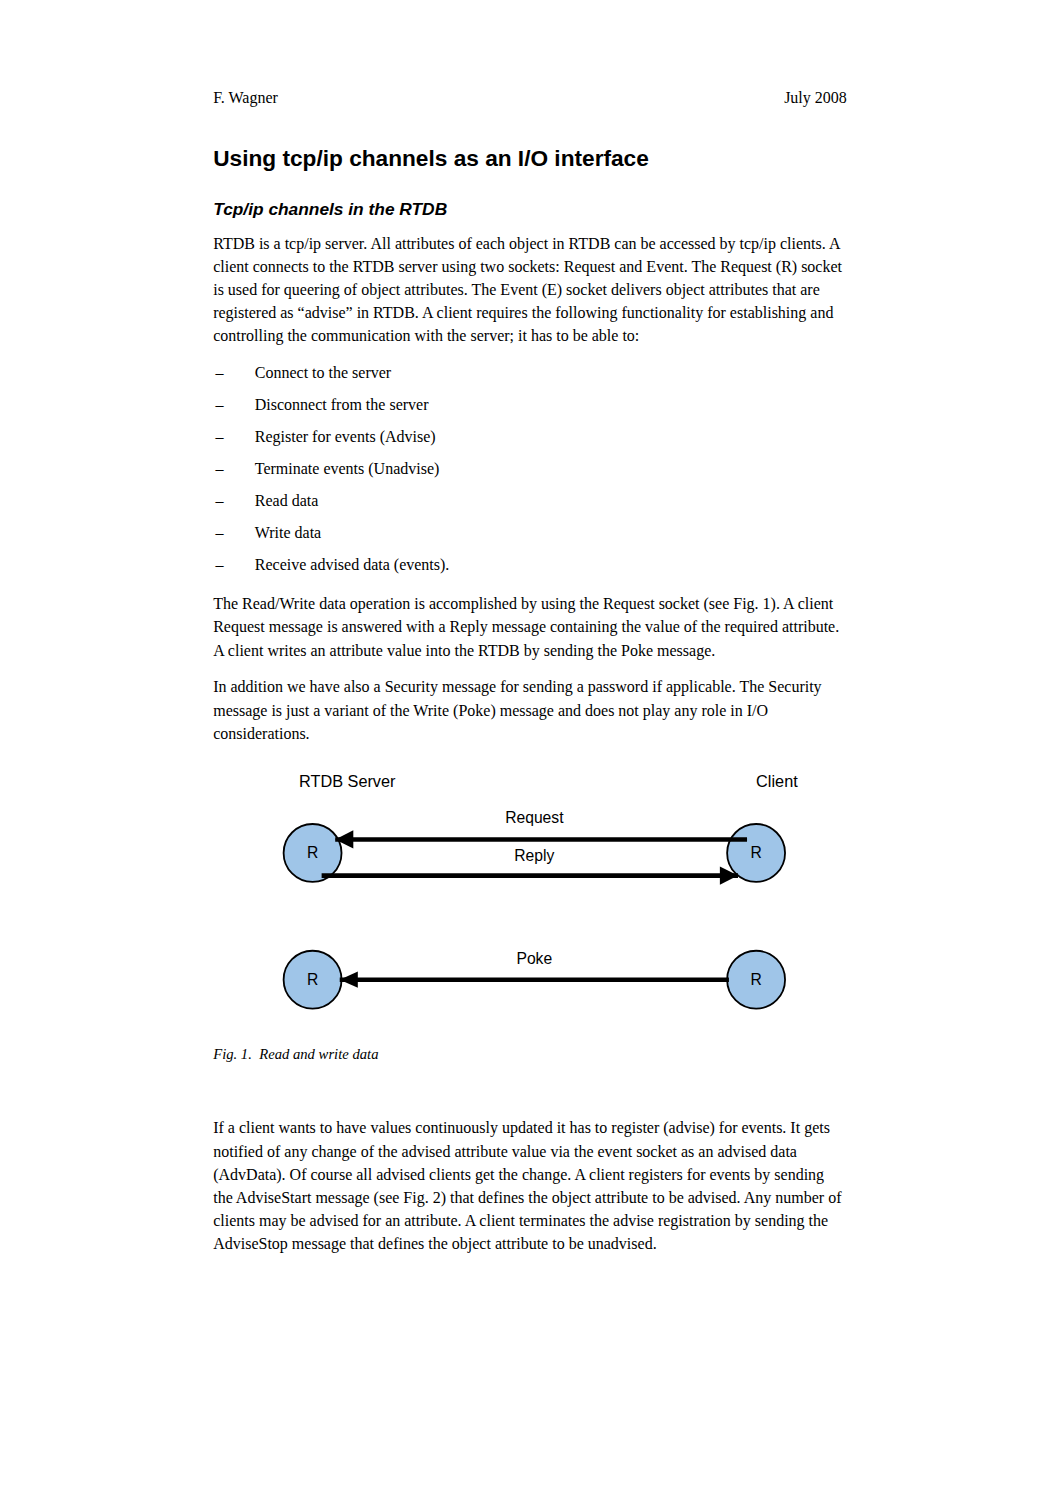F. Wagner July 2008
Using tcp/ip channels as an I/O interface
Tcp/ip channels in the RTDB
RTDB is a tcp/ip server. All attributes of each object in RTDB can be accessed by tcp/ip clients. A client connects to the RTDB server using two sockets: Request and Event. The Request (R) socket is used for queering of object attributes. The Event (E) socket delivers object attributes that are registered as “advise” in RTDB. A client requires the following functionality for establishing and controlling the communication with the server; it has to be able to:
Connect to the server
Disconnect from the server
Register for events (Advise)
Terminate events (Unadvise)
Read data
Write data
Receive advised data (events).
The Read/Write data operation is accomplished by using the Request socket (see Fig. 1). A client Request message is answered with a Reply message containing the value of the required attribute. A client writes an attribute value into the RTDB by sending the Poke message.
In addition we have also a Security message for sending a password if applicable. The Security message is just a variant of the Write (Poke) message and does not play any role in I/O considerations.
RTDB Server Client R R Request Reply R R Poke
Fig. 1. Read and write data
If a client wants to have values continuously updated it has to register (advise) for events. It gets notified of any change of the advised attribute value via the event socket as an advised data (AdvData). Of course all advised clients get the change. A client registers for events by sending the AdviseStart message (see Fig. 2) that defines the object attribute to be advised. Any number of clients may be advised for an attribute. A client terminates the advise registration by sending the AdviseStop message that defines the object attribute to be unadvised.